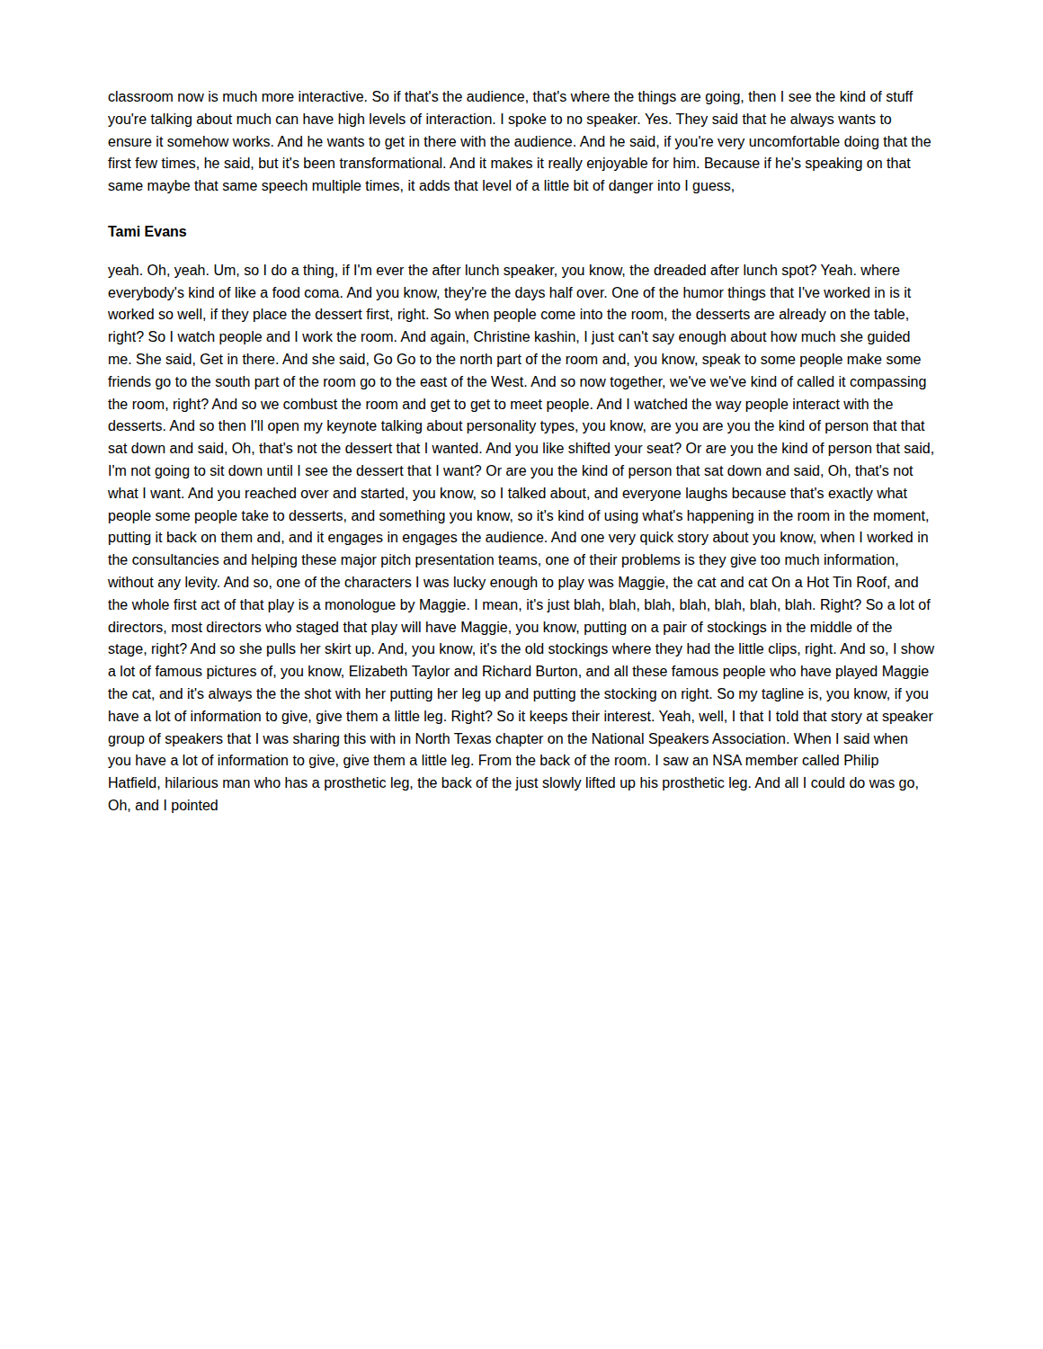classroom now is much more interactive. So if that's the audience, that's where the things are going, then I see the kind of stuff you're talking about much can have high levels of interaction. I spoke to no speaker. Yes. They said that he always wants to ensure it somehow works. And he wants to get in there with the audience. And he said, if you're very uncomfortable doing that the first few times, he said, but it's been transformational. And it makes it really enjoyable for him. Because if he's speaking on that same maybe that same speech multiple times, it adds that level of a little bit of danger into I guess,
Tami Evans
yeah. Oh, yeah. Um, so I do a thing, if I'm ever the after lunch speaker, you know, the dreaded after lunch spot? Yeah. where everybody's kind of like a food coma. And you know, they're the days half over. One of the humor things that I've worked in is it worked so well, if they place the dessert first, right. So when people come into the room, the desserts are already on the table, right? So I watch people and I work the room. And again, Christine kashin, I just can't say enough about how much she guided me. She said, Get in there. And she said, Go Go to the north part of the room and, you know, speak to some people make some friends go to the south part of the room go to the east of the West. And so now together, we've we've kind of called it compassing the room, right? And so we combust the room and get to get to meet people. And I watched the way people interact with the desserts. And so then I'll open my keynote talking about personality types, you know, are you are you the kind of person that that sat down and said, Oh, that's not the dessert that I wanted. And you like shifted your seat? Or are you the kind of person that said, I'm not going to sit down until I see the dessert that I want? Or are you the kind of person that sat down and said, Oh, that's not what I want. And you reached over and started, you know, so I talked about, and everyone laughs because that's exactly what people some people take to desserts, and something you know, so it's kind of using what's happening in the room in the moment, putting it back on them and, and it engages in engages the audience. And one very quick story about you know, when I worked in the consultancies and helping these major pitch presentation teams, one of their problems is they give too much information, without any levity. And so, one of the characters I was lucky enough to play was Maggie, the cat and cat On a Hot Tin Roof, and the whole first act of that play is a monologue by Maggie. I mean, it's just blah, blah, blah, blah, blah, blah, blah. Right? So a lot of directors, most directors who staged that play will have Maggie, you know, putting on a pair of stockings in the middle of the stage, right? And so she pulls her skirt up. And, you know, it's the old stockings where they had the little clips, right. And so, I show a lot of famous pictures of, you know, Elizabeth Taylor and Richard Burton, and all these famous people who have played Maggie the cat, and it's always the the shot with her putting her leg up and putting the stocking on right. So my tagline is, you know, if you have a lot of information to give, give them a little leg. Right? So it keeps their interest. Yeah, well, I that I told that story at speaker group of speakers that I was sharing this with in North Texas chapter on the National Speakers Association. When I said when you have a lot of information to give, give them a little leg. From the back of the room. I saw an NSA member called Philip Hatfield, hilarious man who has a prosthetic leg, the back of the just slowly lifted up his prosthetic leg. And all I could do was go, Oh, and I pointed